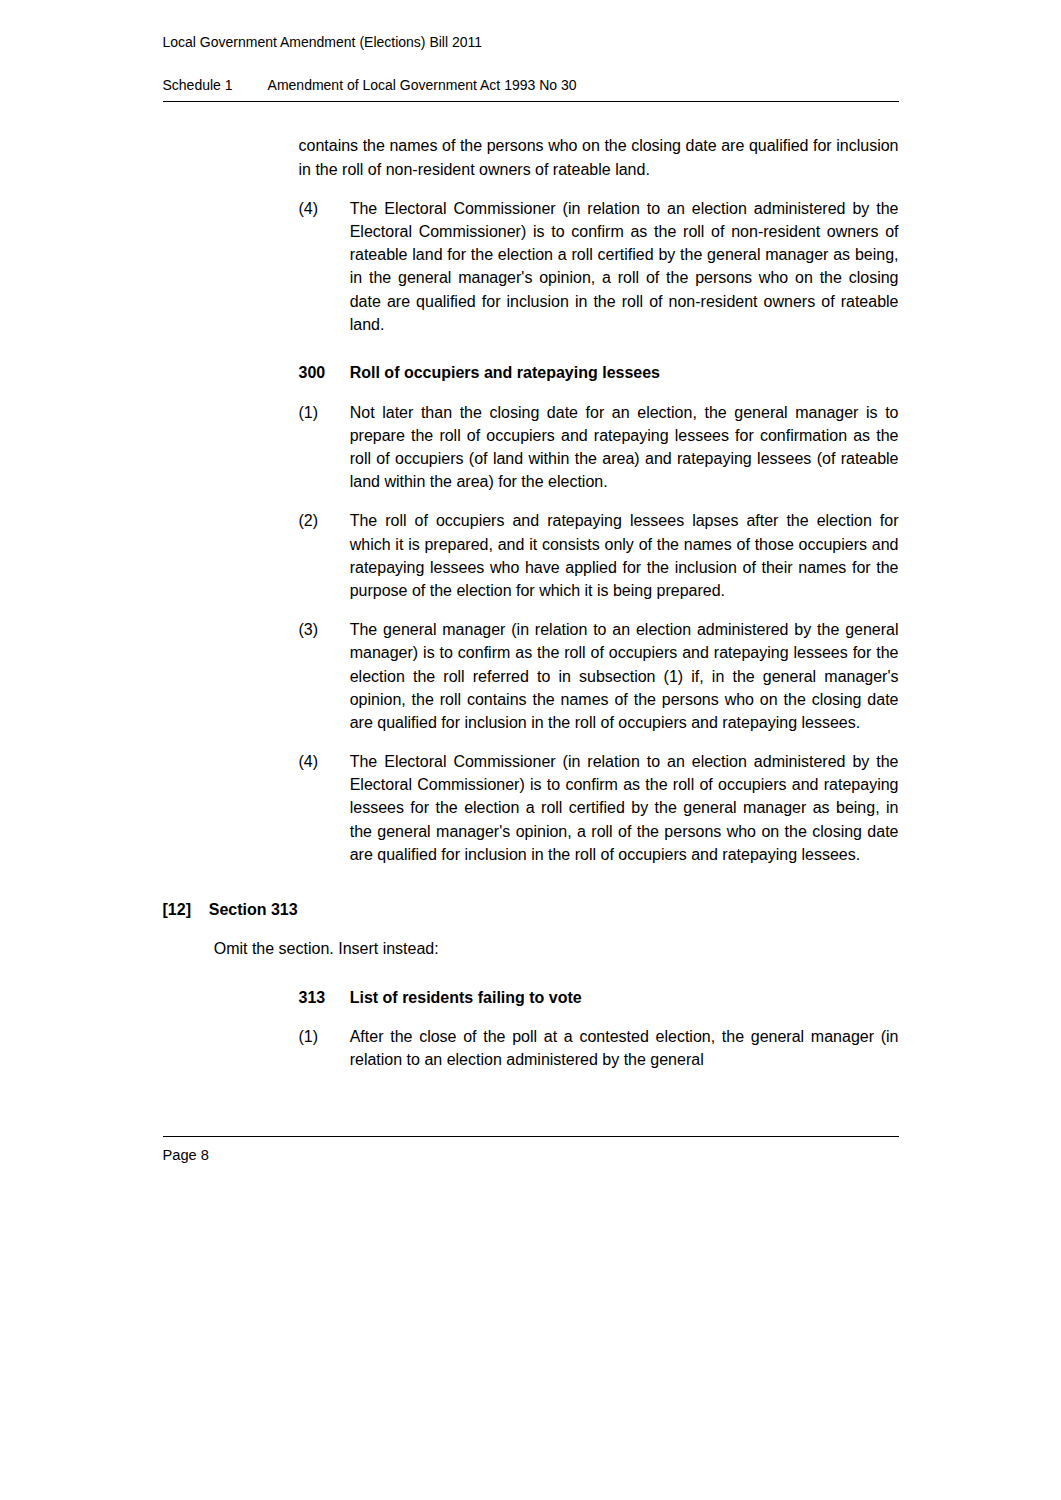Local Government Amendment (Elections) Bill 2011
Schedule 1 Amendment of Local Government Act 1993 No 30
contains the names of the persons who on the closing date are qualified for inclusion in the roll of non-resident owners of rateable land.
(4) The Electoral Commissioner (in relation to an election administered by the Electoral Commissioner) is to confirm as the roll of non-resident owners of rateable land for the election a roll certified by the general manager as being, in the general manager's opinion, a roll of the persons who on the closing date are qualified for inclusion in the roll of non-resident owners of rateable land.
300 Roll of occupiers and ratepaying lessees
(1) Not later than the closing date for an election, the general manager is to prepare the roll of occupiers and ratepaying lessees for confirmation as the roll of occupiers (of land within the area) and ratepaying lessees (of rateable land within the area) for the election.
(2) The roll of occupiers and ratepaying lessees lapses after the election for which it is prepared, and it consists only of the names of those occupiers and ratepaying lessees who have applied for the inclusion of their names for the purpose of the election for which it is being prepared.
(3) The general manager (in relation to an election administered by the general manager) is to confirm as the roll of occupiers and ratepaying lessees for the election the roll referred to in subsection (1) if, in the general manager's opinion, the roll contains the names of the persons who on the closing date are qualified for inclusion in the roll of occupiers and ratepaying lessees.
(4) The Electoral Commissioner (in relation to an election administered by the Electoral Commissioner) is to confirm as the roll of occupiers and ratepaying lessees for the election a roll certified by the general manager as being, in the general manager's opinion, a roll of the persons who on the closing date are qualified for inclusion in the roll of occupiers and ratepaying lessees.
[12] Section 313
Omit the section. Insert instead:
313 List of residents failing to vote
(1) After the close of the poll at a contested election, the general manager (in relation to an election administered by the general
Page 8